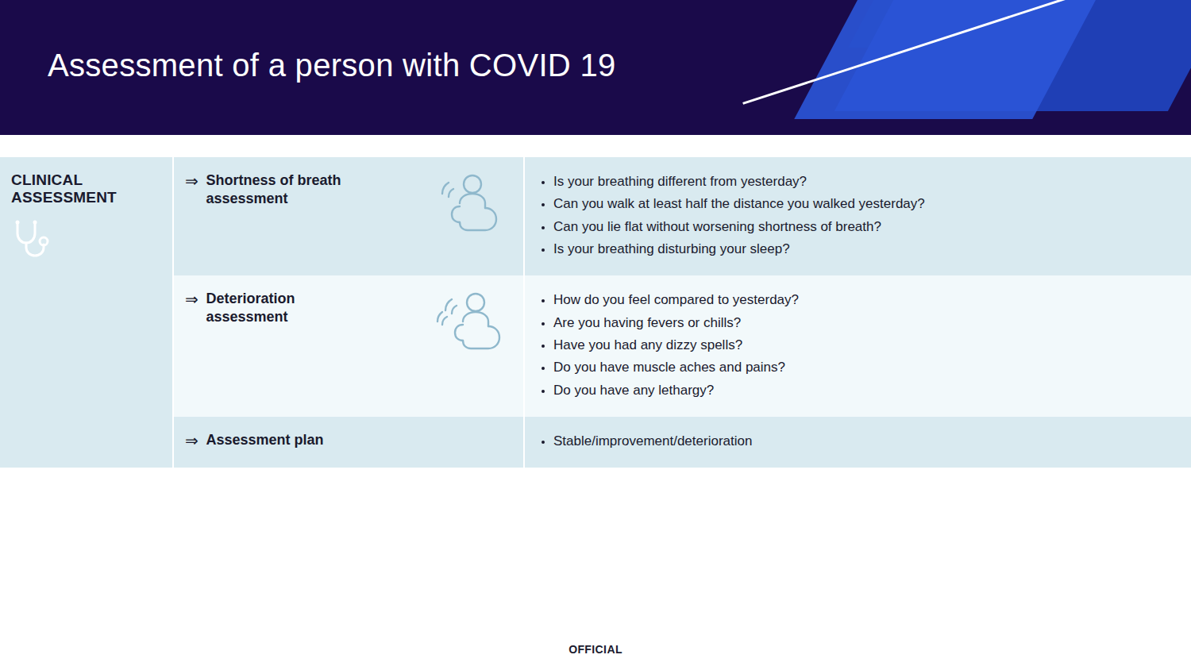Assessment of a person with COVID 19
| CLINICAL ASSESSMENT | ⇒ Shortness of breath assessment | Is your breathing different from yesterday? Can you walk at least half the distance you walked yesterday? Can you lie flat without worsening shortness of breath? Is your breathing disturbing your sleep? |
| ⇒ Deterioration assessment | How do you feel compared to yesterday? Are you having fevers or chills? Have you had any dizzy spells? Do you have muscle aches and pains? Do you have any lethargy? |
| ⇒ Assessment plan | Stable/improvement/deterioration |
OFFICIAL